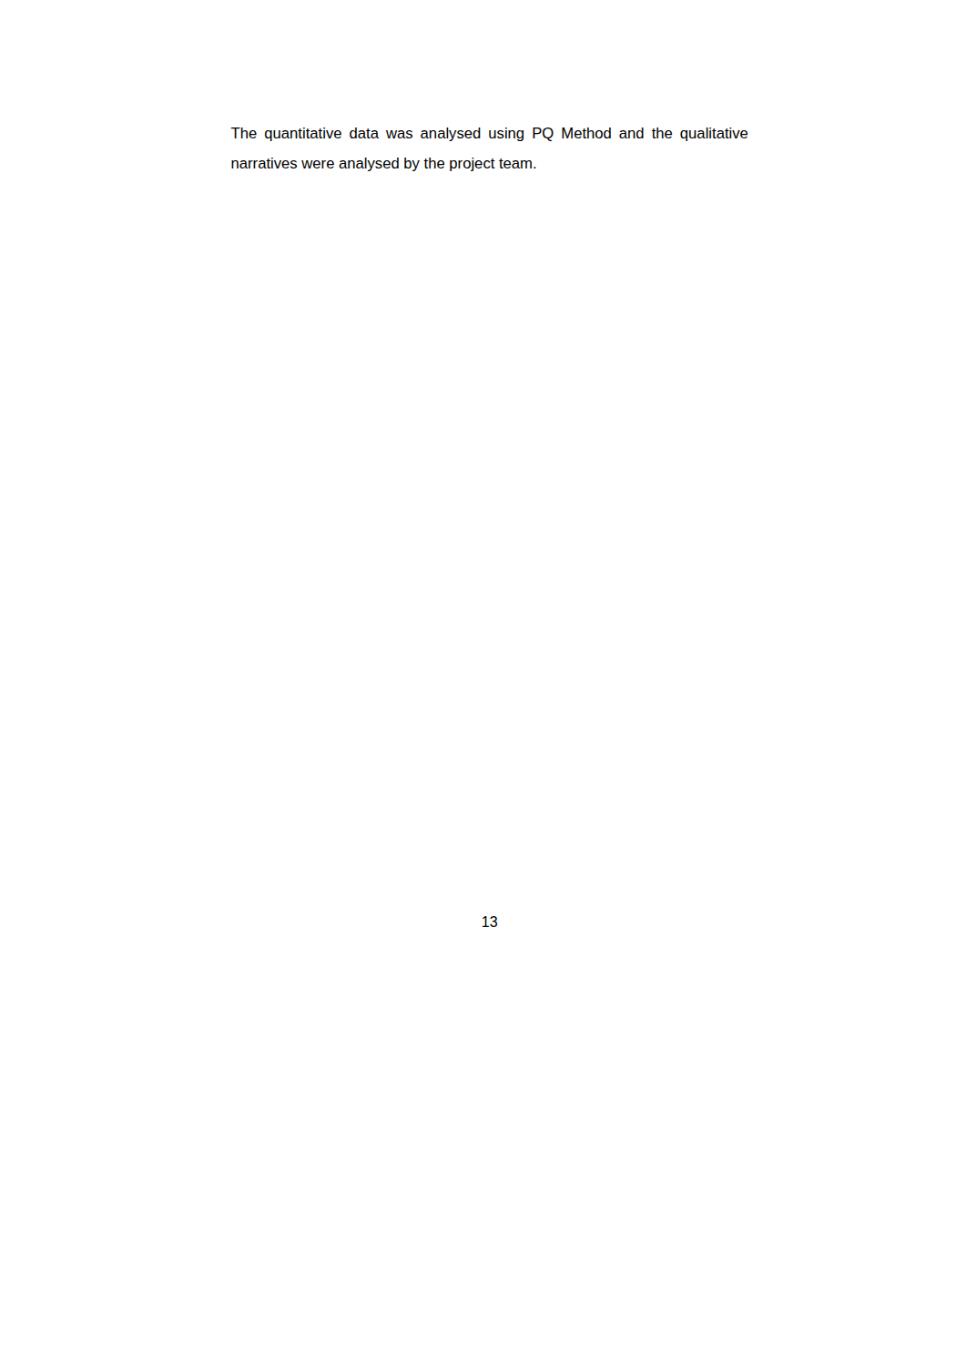The quantitative data was analysed using PQ Method and the qualitative narratives were analysed by the project team.
13